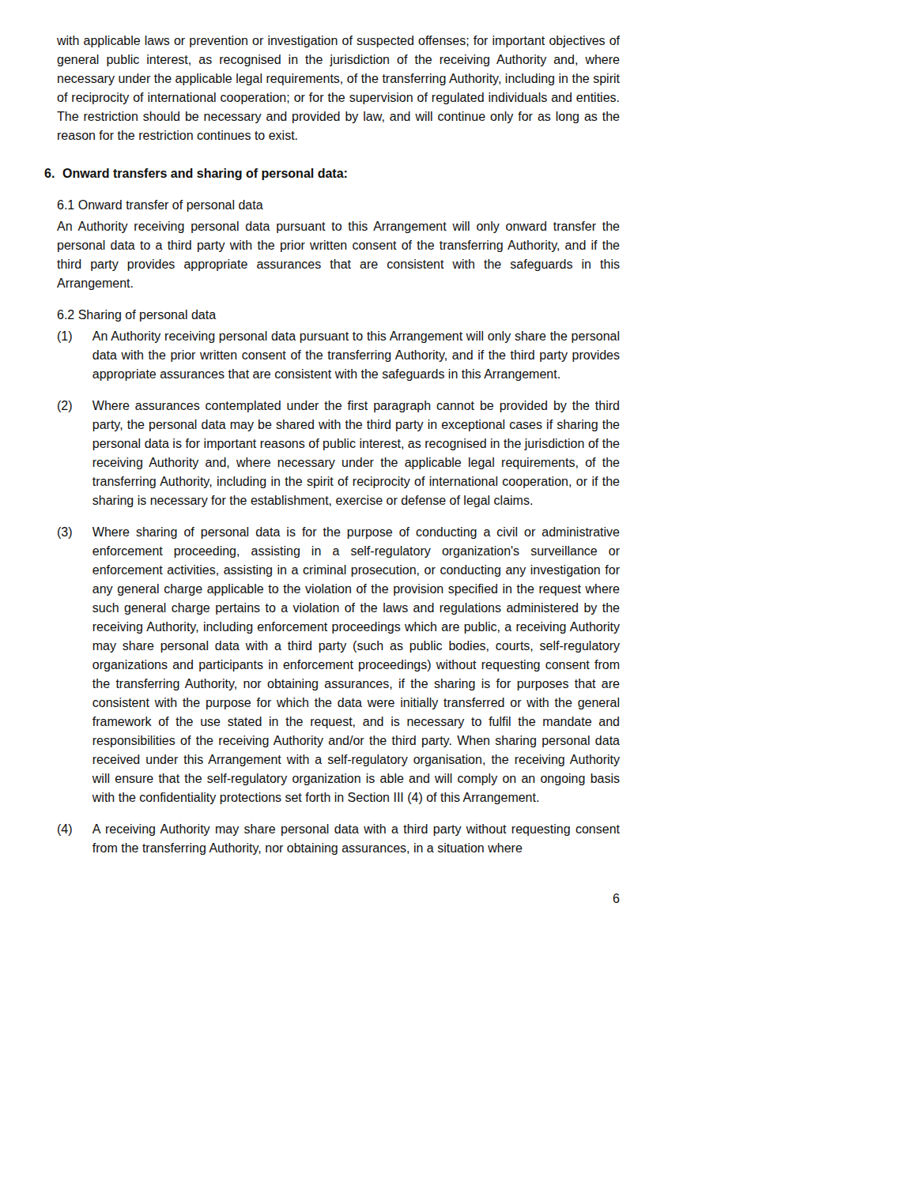with applicable laws or prevention or investigation of suspected offenses; for important objectives of general public interest, as recognised in the jurisdiction of the receiving Authority and, where necessary under the applicable legal requirements, of the transferring Authority, including in the spirit of reciprocity of international cooperation; or for the supervision of regulated individuals and entities. The restriction should be necessary and provided by law, and will continue only for as long as the reason for the restriction continues to exist.
6. Onward transfers and sharing of personal data:
6.1 Onward transfer of personal data
An Authority receiving personal data pursuant to this Arrangement will only onward transfer the personal data to a third party with the prior written consent of the transferring Authority, and if the third party provides appropriate assurances that are consistent with the safeguards in this Arrangement.
6.2 Sharing of personal data
(1) An Authority receiving personal data pursuant to this Arrangement will only share the personal data with the prior written consent of the transferring Authority, and if the third party provides appropriate assurances that are consistent with the safeguards in this Arrangement.
(2) Where assurances contemplated under the first paragraph cannot be provided by the third party, the personal data may be shared with the third party in exceptional cases if sharing the personal data is for important reasons of public interest, as recognised in the jurisdiction of the receiving Authority and, where necessary under the applicable legal requirements, of the transferring Authority, including in the spirit of reciprocity of international cooperation, or if the sharing is necessary for the establishment, exercise or defense of legal claims.
(3) Where sharing of personal data is for the purpose of conducting a civil or administrative enforcement proceeding, assisting in a self-regulatory organization's surveillance or enforcement activities, assisting in a criminal prosecution, or conducting any investigation for any general charge applicable to the violation of the provision specified in the request where such general charge pertains to a violation of the laws and regulations administered by the receiving Authority, including enforcement proceedings which are public, a receiving Authority may share personal data with a third party (such as public bodies, courts, self-regulatory organizations and participants in enforcement proceedings) without requesting consent from the transferring Authority, nor obtaining assurances, if the sharing is for purposes that are consistent with the purpose for which the data were initially transferred or with the general framework of the use stated in the request, and is necessary to fulfil the mandate and responsibilities of the receiving Authority and/or the third party. When sharing personal data received under this Arrangement with a self-regulatory organisation, the receiving Authority will ensure that the self-regulatory organization is able and will comply on an ongoing basis with the confidentiality protections set forth in Section III (4) of this Arrangement.
(4) A receiving Authority may share personal data with a third party without requesting consent from the transferring Authority, nor obtaining assurances, in a situation where
6